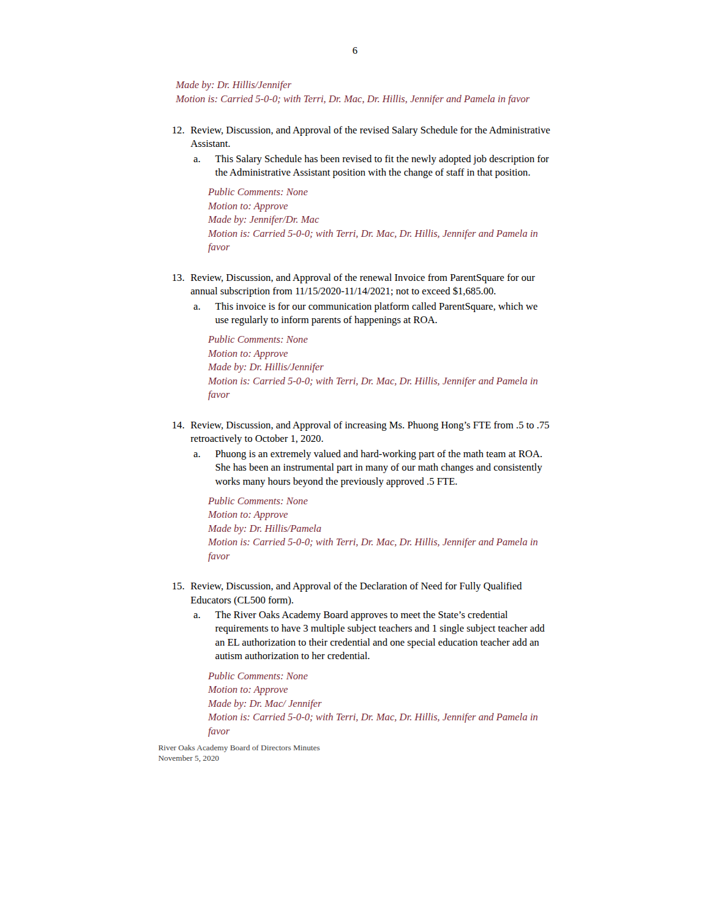6
Made by: Dr. Hillis/Jennifer
Motion is: Carried 5-0-0; with Terri, Dr. Mac, Dr. Hillis, Jennifer and Pamela in favor
12.
Review, Discussion, and Approval of the revised Salary Schedule for the Administrative Assistant.
a. This Salary Schedule has been revised to fit the newly adopted job description for the Administrative Assistant position with the change of staff in that position.
Public Comments: None
Motion to: Approve
Made by: Jennifer/Dr. Mac
Motion is: Carried 5-0-0; with Terri, Dr. Mac, Dr. Hillis, Jennifer and Pamela in favor
13.
Review, Discussion, and Approval of the renewal Invoice from ParentSquare for our annual subscription from 11/15/2020-11/14/2021; not to exceed $1,685.00.
a. This invoice is for our communication platform called ParentSquare, which we use regularly to inform parents of happenings at ROA.
Public Comments: None
Motion to: Approve
Made by: Dr. Hillis/Jennifer
Motion is: Carried 5-0-0; with Terri, Dr. Mac, Dr. Hillis, Jennifer and Pamela in favor
14.
Review, Discussion, and Approval of increasing Ms. Phuong Hong’s FTE from .5 to .75 retroactively to October 1, 2020.
a. Phuong is an extremely valued and hard-working part of the math team at ROA. She has been an instrumental part in many of our math changes and consistently works many hours beyond the previously approved .5 FTE.
Public Comments: None
Motion to: Approve
Made by: Dr. Hillis/Pamela
Motion is: Carried 5-0-0; with Terri, Dr. Mac, Dr. Hillis, Jennifer and Pamela in favor
15.
Review, Discussion, and Approval of the Declaration of Need for Fully Qualified Educators (CL500 form).
a. The River Oaks Academy Board approves to meet the State’s credential requirements to have 3 multiple subject teachers and 1 single subject teacher add an EL authorization to their credential and one special education teacher add an autism authorization to her credential.
Public Comments: None
Motion to: Approve
Made by: Dr. Mac/ Jennifer
Motion is: Carried 5-0-0; with Terri, Dr. Mac, Dr. Hillis, Jennifer and Pamela in favor
River Oaks Academy Board of Directors Minutes
November 5, 2020